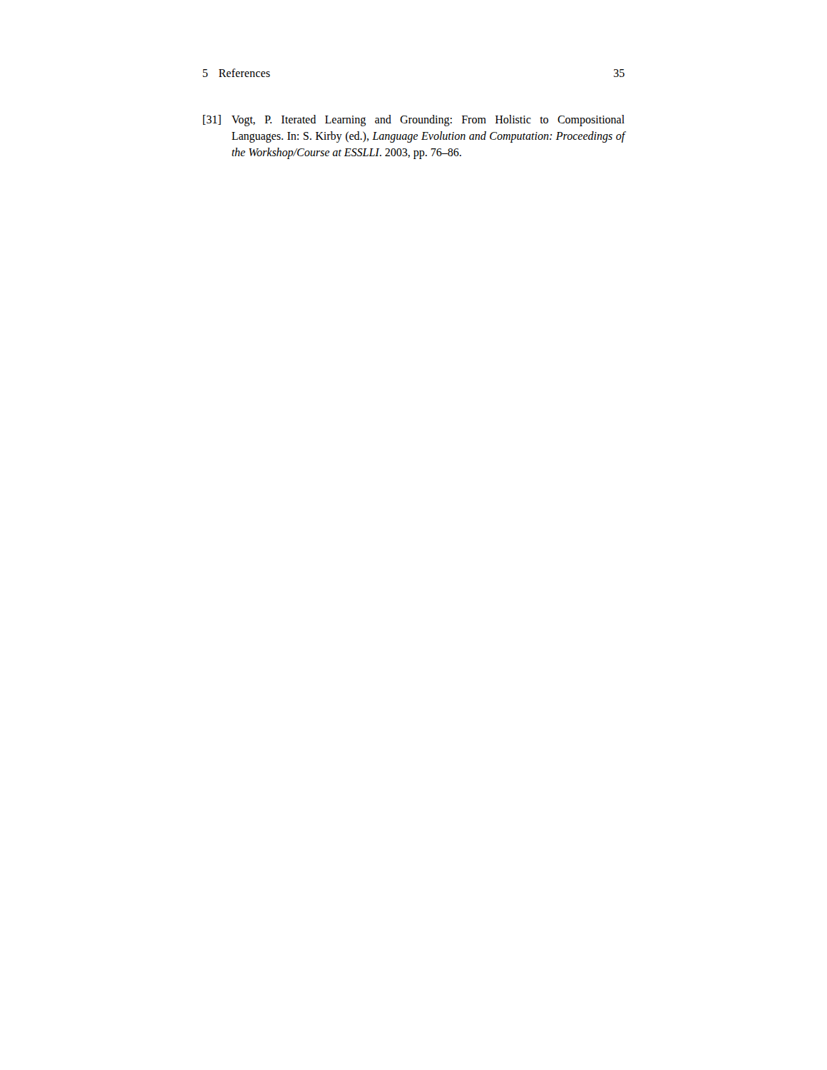5 References 35
[31] Vogt, P. Iterated Learning and Grounding: From Holistic to Compositional Languages. In: S. Kirby (ed.), Language Evolution and Computation: Proceedings of the Workshop/Course at ESSLLI. 2003, pp. 76–86.